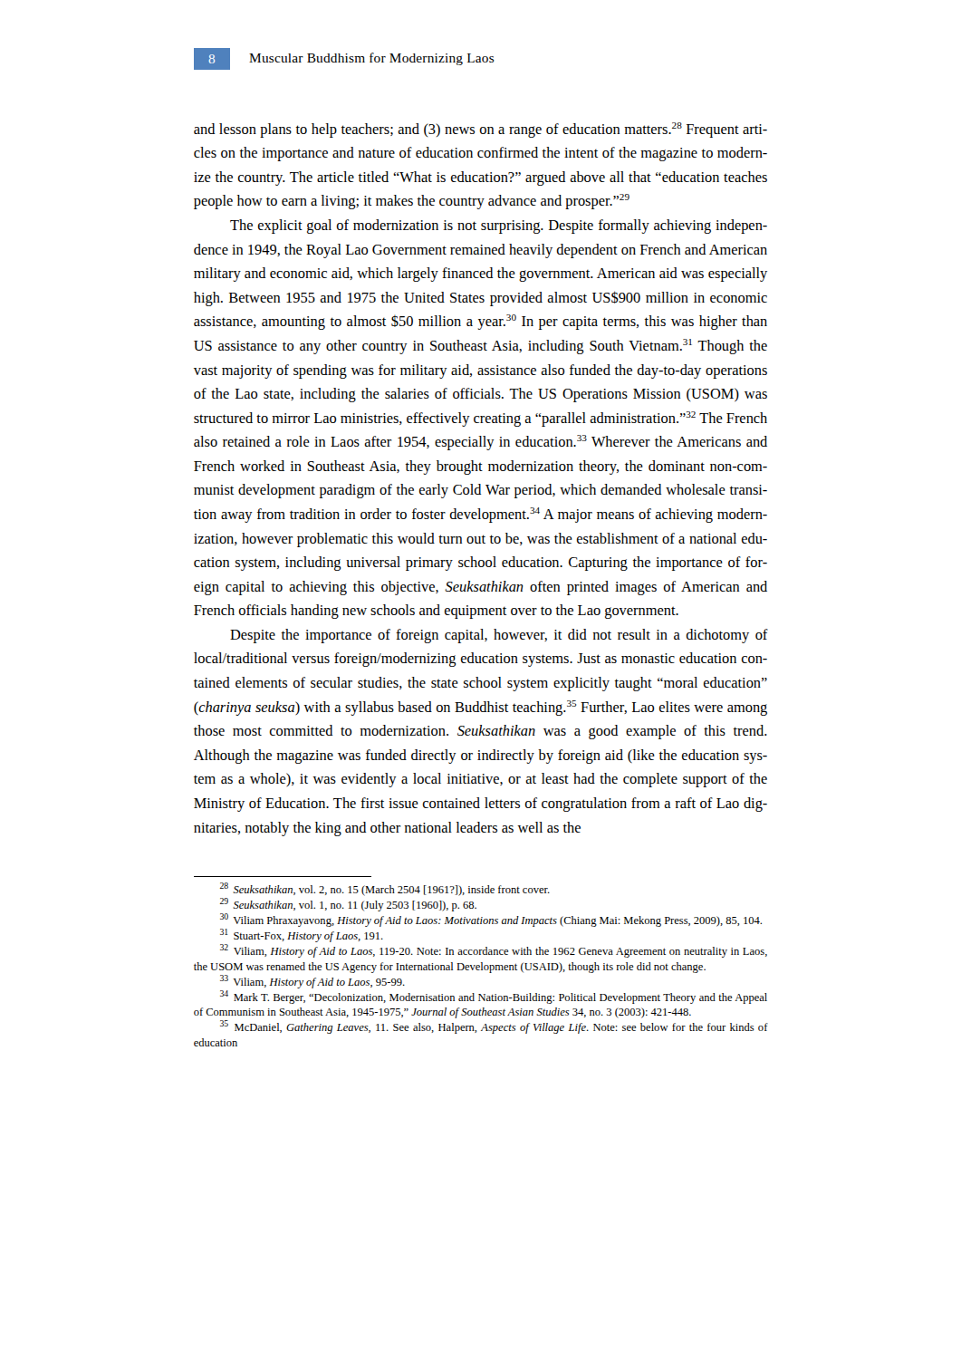8
Muscular Buddhism for Modernizing Laos
and lesson plans to help teachers; and (3) news on a range of education matters.28 Frequent articles on the importance and nature of education confirmed the intent of the magazine to modernize the country. The article titled “What is education?” argued above all that “education teaches people how to earn a living; it makes the country advance and prosper.”29
The explicit goal of modernization is not surprising. Despite formally achieving independence in 1949, the Royal Lao Government remained heavily dependent on French and American military and economic aid, which largely financed the government. American aid was especially high. Between 1955 and 1975 the United States provided almost US$900 million in economic assistance, amounting to almost $50 million a year.30 In per capita terms, this was higher than US assistance to any other country in Southeast Asia, including South Vietnam.31 Though the vast majority of spending was for military aid, assistance also funded the day-to-day operations of the Lao state, including the salaries of officials. The US Operations Mission (USOM) was structured to mirror Lao ministries, effectively creating a “parallel administration.”32 The French also retained a role in Laos after 1954, especially in education.33 Wherever the Americans and French worked in Southeast Asia, they brought modernization theory, the dominant non-communist development paradigm of the early Cold War period, which demanded wholesale transition away from tradition in order to foster development.34 A major means of achieving modernization, however problematic this would turn out to be, was the establishment of a national education system, including universal primary school education. Capturing the importance of foreign capital to achieving this objective, Seuksathikan often printed images of American and French officials handing new schools and equipment over to the Lao government.
Despite the importance of foreign capital, however, it did not result in a dichotomy of local/traditional versus foreign/modernizing education systems. Just as monastic education contained elements of secular studies, the state school system explicitly taught “moral education” (charinya seuksa) with a syllabus based on Buddhist teaching.35 Further, Lao elites were among those most committed to modernization. Seuksathikan was a good example of this trend. Although the magazine was funded directly or indirectly by foreign aid (like the education system as a whole), it was evidently a local initiative, or at least had the complete support of the Ministry of Education. The first issue contained letters of congratulation from a raft of Lao dignitaries, notably the king and other national leaders as well as the
28 Seuksathikan, vol. 2, no. 15 (March 2504 [1961?]), inside front cover.
29 Seuksathikan, vol. 1, no. 11 (July 2503 [1960]), p. 68.
30 Viliam Phraxayavong, History of Aid to Laos: Motivations and Impacts (Chiang Mai: Mekong Press, 2009), 85, 104.
31 Stuart-Fox, History of Laos, 191.
32 Viliam, History of Aid to Laos, 119-20. Note: In accordance with the 1962 Geneva Agreement on neutrality in Laos, the USOM was renamed the US Agency for International Development (USAID), though its role did not change.
33 Viliam, History of Aid to Laos, 95-99.
34 Mark T. Berger, “Decolonization, Modernisation and Nation-Building: Political Development Theory and the Appeal of Communism in Southeast Asia, 1945-1975,” Journal of Southeast Asian Studies 34, no. 3 (2003): 421-448.
35 McDaniel, Gathering Leaves, 11. See also, Halpern, Aspects of Village Life. Note: see below for the four kinds of education